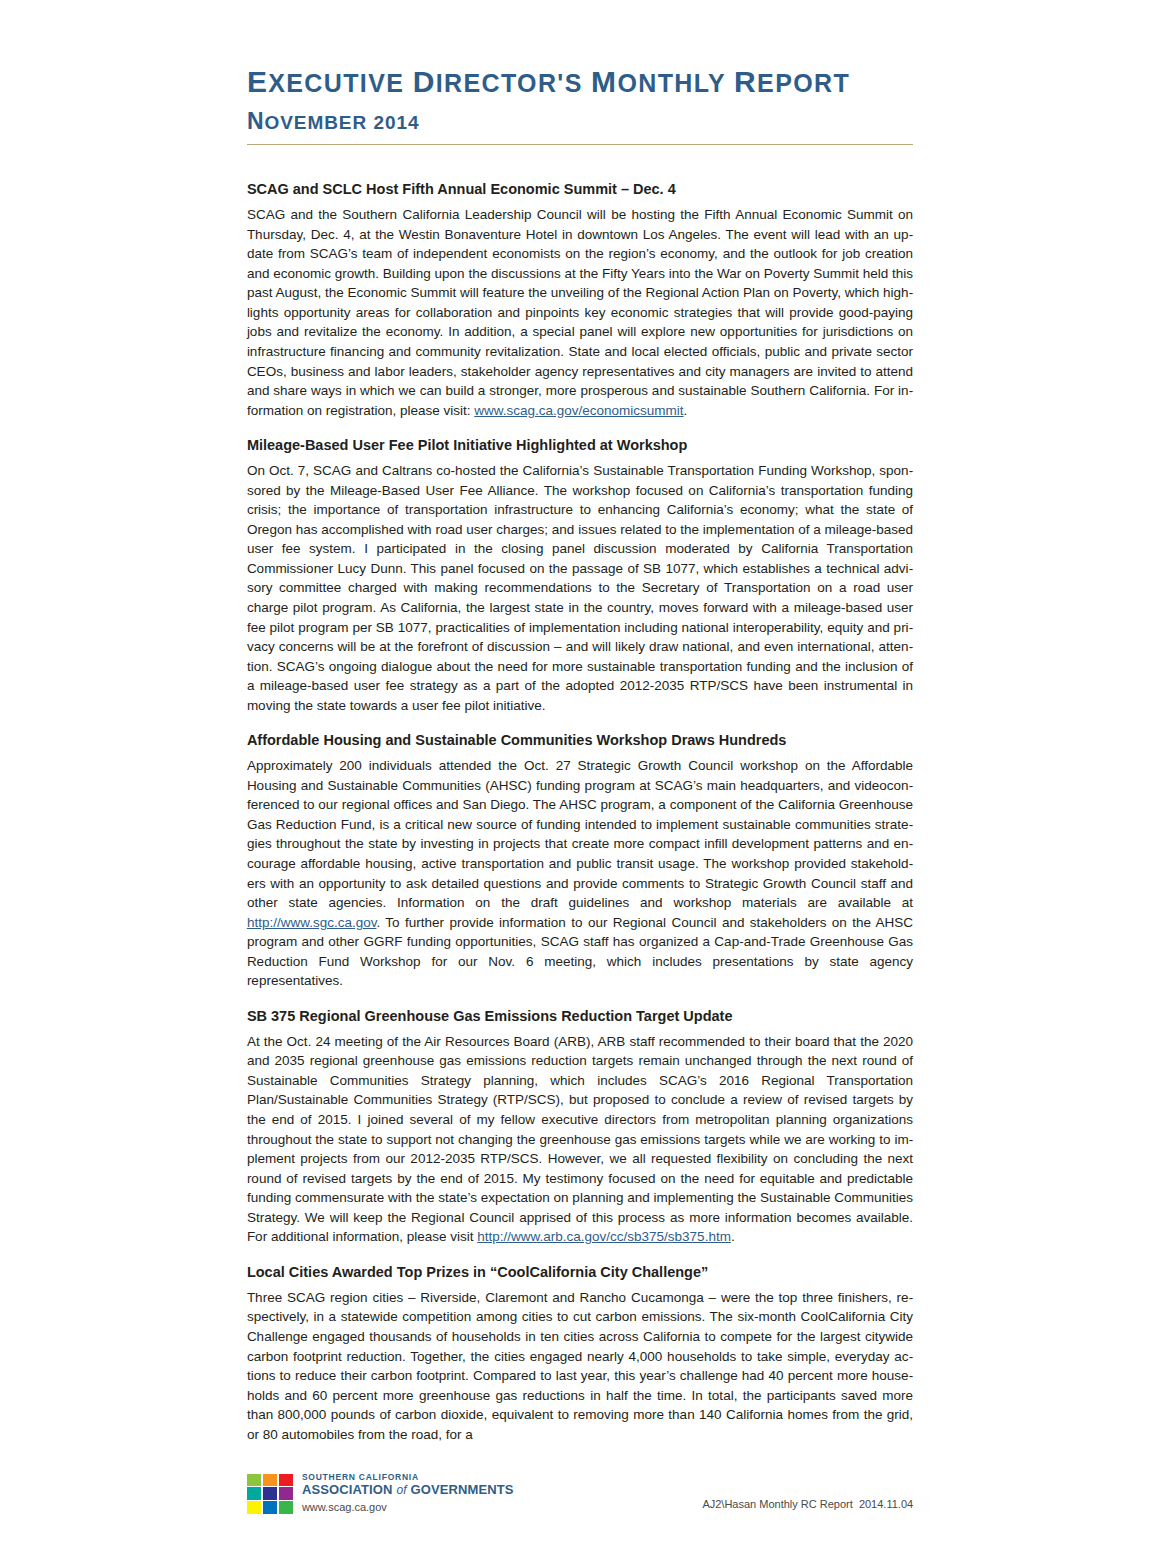Executive Director's Monthly Report
November 2014
SCAG and SCLC Host Fifth Annual Economic Summit – Dec. 4
SCAG and the Southern California Leadership Council will be hosting the Fifth Annual Economic Summit on Thursday, Dec. 4, at the Westin Bonaventure Hotel in downtown Los Angeles. The event will lead with an update from SCAG’s team of independent economists on the region’s economy, and the outlook for job creation and economic growth. Building upon the discussions at the Fifty Years into the War on Poverty Summit held this past August, the Economic Summit will feature the unveiling of the Regional Action Plan on Poverty, which highlights opportunity areas for collaboration and pinpoints key economic strategies that will provide good-paying jobs and revitalize the economy. In addition, a special panel will explore new opportunities for jurisdictions on infrastructure financing and community revitalization. State and local elected officials, public and private sector CEOs, business and labor leaders, stakeholder agency representatives and city managers are invited to attend and share ways in which we can build a stronger, more prosperous and sustainable Southern California. For information on registration, please visit: www.scag.ca.gov/economicsummit.
Mileage-Based User Fee Pilot Initiative Highlighted at Workshop
On Oct. 7, SCAG and Caltrans co-hosted the California’s Sustainable Transportation Funding Workshop, sponsored by the Mileage-Based User Fee Alliance. The workshop focused on California’s transportation funding crisis; the importance of transportation infrastructure to enhancing California’s economy; what the state of Oregon has accomplished with road user charges; and issues related to the implementation of a mileage-based user fee system. I participated in the closing panel discussion moderated by California Transportation Commissioner Lucy Dunn. This panel focused on the passage of SB 1077, which establishes a technical advisory committee charged with making recommendations to the Secretary of Transportation on a road user charge pilot program. As California, the largest state in the country, moves forward with a mileage-based user fee pilot program per SB 1077, practicalities of implementation including national interoperability, equity and privacy concerns will be at the forefront of discussion – and will likely draw national, and even international, attention. SCAG’s ongoing dialogue about the need for more sustainable transportation funding and the inclusion of a mileage-based user fee strategy as a part of the adopted 2012-2035 RTP/SCS have been instrumental in moving the state towards a user fee pilot initiative.
Affordable Housing and Sustainable Communities Workshop Draws Hundreds
Approximately 200 individuals attended the Oct. 27 Strategic Growth Council workshop on the Affordable Housing and Sustainable Communities (AHSC) funding program at SCAG’s main headquarters, and videoconferenced to our regional offices and San Diego. The AHSC program, a component of the California Greenhouse Gas Reduction Fund, is a critical new source of funding intended to implement sustainable communities strategies throughout the state by investing in projects that create more compact infill development patterns and encourage affordable housing, active transportation and public transit usage. The workshop provided stakeholders with an opportunity to ask detailed questions and provide comments to Strategic Growth Council staff and other state agencies. Information on the draft guidelines and workshop materials are available at http://www.sgc.ca.gov. To further provide information to our Regional Council and stakeholders on the AHSC program and other GGRF funding opportunities, SCAG staff has organized a Cap-and-Trade Greenhouse Gas Reduction Fund Workshop for our Nov. 6 meeting, which includes presentations by state agency representatives.
SB 375 Regional Greenhouse Gas Emissions Reduction Target Update
At the Oct. 24 meeting of the Air Resources Board (ARB), ARB staff recommended to their board that the 2020 and 2035 regional greenhouse gas emissions reduction targets remain unchanged through the next round of Sustainable Communities Strategy planning, which includes SCAG’s 2016 Regional Transportation Plan/Sustainable Communities Strategy (RTP/SCS), but proposed to conclude a review of revised targets by the end of 2015. I joined several of my fellow executive directors from metropolitan planning organizations throughout the state to support not changing the greenhouse gas emissions targets while we are working to implement projects from our 2012-2035 RTP/SCS. However, we all requested flexibility on concluding the next round of revised targets by the end of 2015. My testimony focused on the need for equitable and predictable funding commensurate with the state’s expectation on planning and implementing the Sustainable Communities Strategy. We will keep the Regional Council apprised of this process as more information becomes available. For additional information, please visit http://www.arb.ca.gov/cc/sb375/sb375.htm.
Local Cities Awarded Top Prizes in “CoolCalifornia City Challenge”
Three SCAG region cities – Riverside, Claremont and Rancho Cucamonga – were the top three finishers, respectively, in a statewide competition among cities to cut carbon emissions. The six-month CoolCalifornia City Challenge engaged thousands of households in ten cities across California to compete for the largest citywide carbon footprint reduction. Together, the cities engaged nearly 4,000 households to take simple, everyday actions to reduce their carbon footprint. Compared to last year, this year’s challenge had 40 percent more households and 60 percent more greenhouse gas reductions in half the time. In total, the participants saved more than 800,000 pounds of carbon dioxide, equivalent to removing more than 140 California homes from the grid, or 80 automobiles from the road, for a
Southern California
ASSOCIATION of GOVERNMENTS
www.scag.ca.gov
AJ2\Hasan Monthly RC Report 2014.11.04